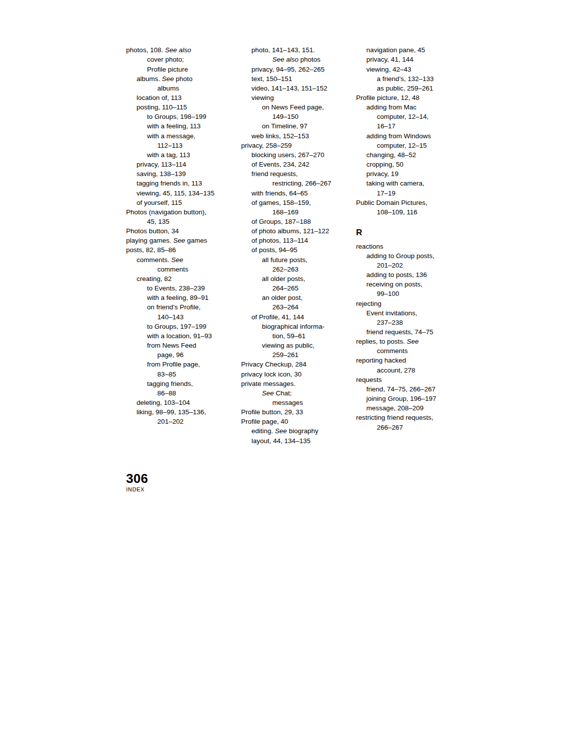photos, 108. See also
cover photo;
Profile picture
albums. See photo
albums
location of, 113
posting, 110–115
to Groups, 198–199
with a feeling, 113
with a message,
112–113
with a tag, 113
privacy, 113–114
saving, 138–139
tagging friends in, 113
viewing, 45, 115, 134–135
of yourself, 115
Photos (navigation button),
45, 135
Photos button, 34
playing games. See games
posts, 82, 85–86
comments. See
comments
creating, 82
to Events, 238–239
with a feeling, 89–91
on friend’s Profile,
140–143
to Groups, 197–199
with a location, 91–93
from News Feed
page, 96
from Profile page,
83–85
tagging friends,
86–88
deleting, 103–104
liking, 98–99, 135–136,
201–202
photo, 141–143, 151.
See also photos
privacy, 94–95, 262–265
text, 150–151
video, 141–143, 151–152
viewing
on News Feed page,
149–150
on Timeline, 97
web links, 152–153
privacy, 258–259
blocking users, 267–270
of Events, 234, 242
friend requests,
restricting, 266–267
with friends, 64–65
of games, 158–159,
168–169
of Groups, 187–188
of photo albums, 121–122
of photos, 113–114
of posts, 94–95
all future posts,
262–263
all older posts,
264–265
an older post,
263–264
of Profile, 41, 144
biographical informa-
tion, 59–61
viewing as public,
259–261
Privacy Checkup, 284
privacy lock icon, 30
private messages.
See Chat;
messages
Profile button, 29, 33
Profile page, 40
editing. See biography
layout, 44, 134–135
navigation pane, 45
privacy, 41, 144
viewing, 42–43
a friend’s, 132–133
as public, 259–261
Profile picture, 12, 48
adding from Mac
computer, 12–14,
16–17
adding from Windows
computer, 12–15
changing, 48–52
cropping, 50
privacy, 19
taking with camera,
17–19
Public Domain Pictures,
108–109, 116
R
reactions
adding to Group posts,
201–202
adding to posts, 136
receiving on posts,
99–100
rejecting
Event invitations,
237–238
friend requests, 74–75
replies, to posts. See
comments
reporting hacked
account, 278
requests
friend, 74–75, 266–267
joining Group, 196–197
message, 208–209
restricting friend requests,
266–267
306
INDEX